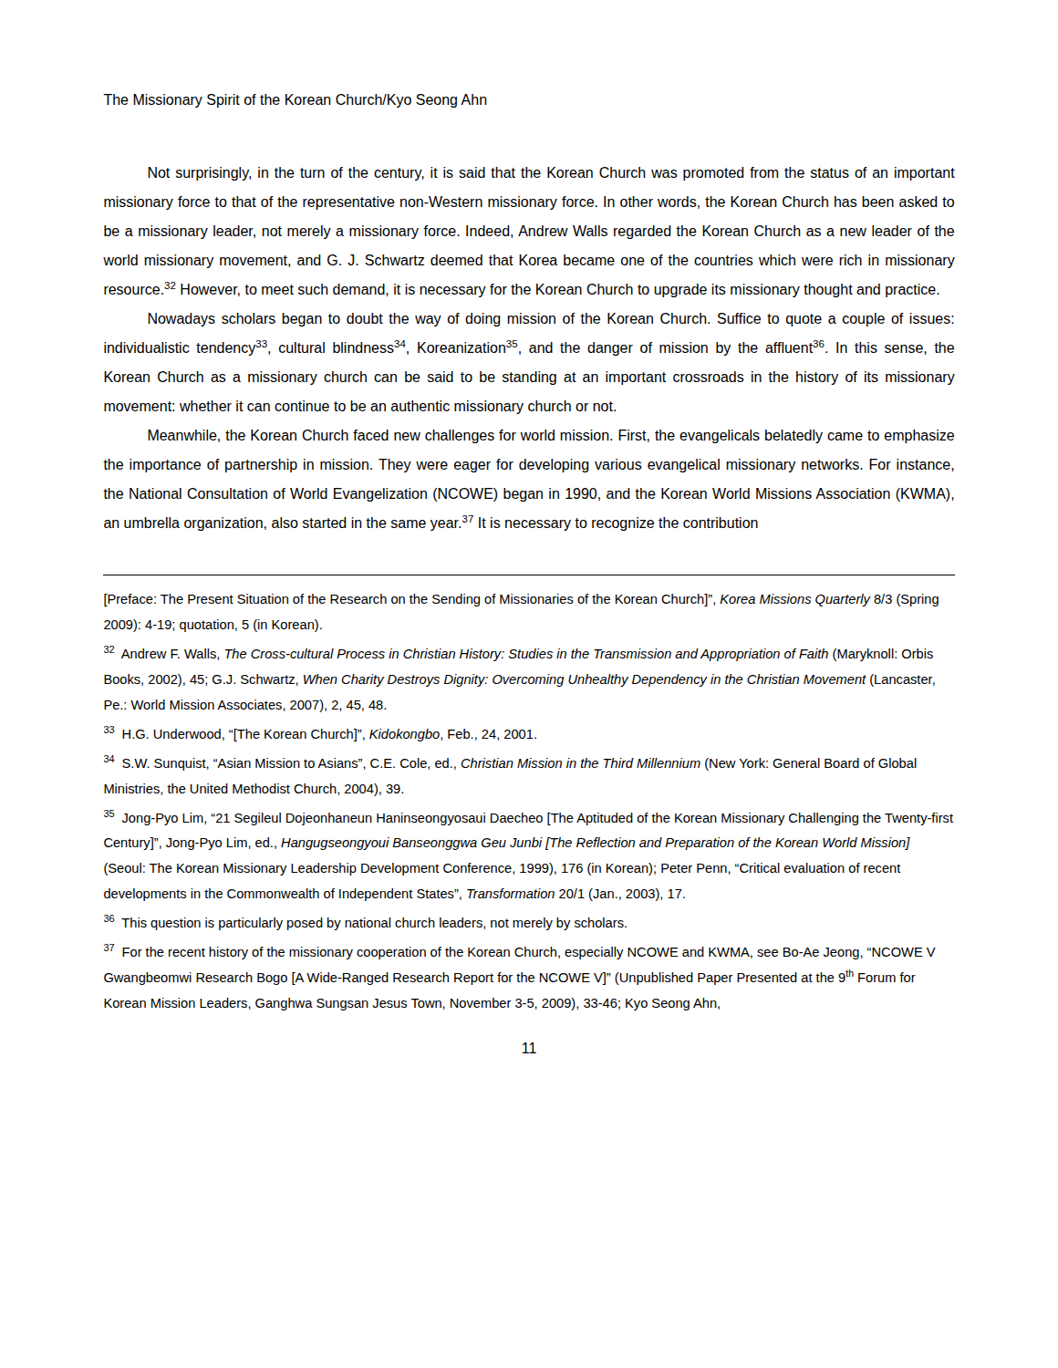The Missionary Spirit of the Korean Church/Kyo Seong Ahn
Not surprisingly, in the turn of the century, it is said that the Korean Church was promoted from the status of an important missionary force to that of the representative non-Western missionary force. In other words, the Korean Church has been asked to be a missionary leader, not merely a missionary force. Indeed, Andrew Walls regarded the Korean Church as a new leader of the world missionary movement, and G. J. Schwartz deemed that Korea became one of the countries which were rich in missionary resource.32 However, to meet such demand, it is necessary for the Korean Church to upgrade its missionary thought and practice.
Nowadays scholars began to doubt the way of doing mission of the Korean Church. Suffice to quote a couple of issues: individualistic tendency33, cultural blindness34, Koreanization35, and the danger of mission by the affluent36. In this sense, the Korean Church as a missionary church can be said to be standing at an important crossroads in the history of its missionary movement: whether it can continue to be an authentic missionary church or not.
Meanwhile, the Korean Church faced new challenges for world mission. First, the evangelicals belatedly came to emphasize the importance of partnership in mission. They were eager for developing various evangelical missionary networks. For instance, the National Consultation of World Evangelization (NCOWE) began in 1990, and the Korean World Missions Association (KWMA), an umbrella organization, also started in the same year.37 It is necessary to recognize the contribution
[Preface: The Present Situation of the Research on the Sending of Missionaries of the Korean Church]”, Korea Missions Quarterly 8/3 (Spring 2009): 4-19; quotation, 5 (in Korean).
32 Andrew F. Walls, The Cross-cultural Process in Christian History: Studies in the Transmission and Appropriation of Faith (Maryknoll: Orbis Books, 2002), 45; G.J. Schwartz, When Charity Destroys Dignity: Overcoming Unhealthy Dependency in the Christian Movement (Lancaster, Pe.: World Mission Associates, 2007), 2, 45, 48.
33 H.G. Underwood, “[The Korean Church]”, Kidokongbo, Feb., 24, 2001.
34 S.W. Sunquist, “Asian Mission to Asians”, C.E. Cole, ed., Christian Mission in the Third Millennium (New York: General Board of Global Ministries, the United Methodist Church, 2004), 39.
35 Jong-Pyo Lim, “21 Segileul Dojeonhaneun Haninseongyosaui Daecheo [The Aptituded of the Korean Missionary Challenging the Twenty-first Century]”, Jong-Pyo Lim, ed., Hangugseongyoui Banseonggwa Geu Junbi [The Reflection and Preparation of the Korean World Mission] (Seoul: The Korean Missionary Leadership Development Conference, 1999), 176 (in Korean); Peter Penn, “Critical evaluation of recent developments in the Commonwealth of Independent States”, Transformation 20/1 (Jan., 2003), 17.
36 This question is particularly posed by national church leaders, not merely by scholars.
37 For the recent history of the missionary cooperation of the Korean Church, especially NCOWE and KWMA, see Bo-Ae Jeong, “NCOWE V Gwangbeomwi Research Bogo [A Wide-Ranged Research Report for the NCOWE V]” (Unpublished Paper Presented at the 9th Forum for Korean Mission Leaders, Ganghwa Sungsan Jesus Town, November 3-5, 2009), 33-46; Kyo Seong Ahn,
11